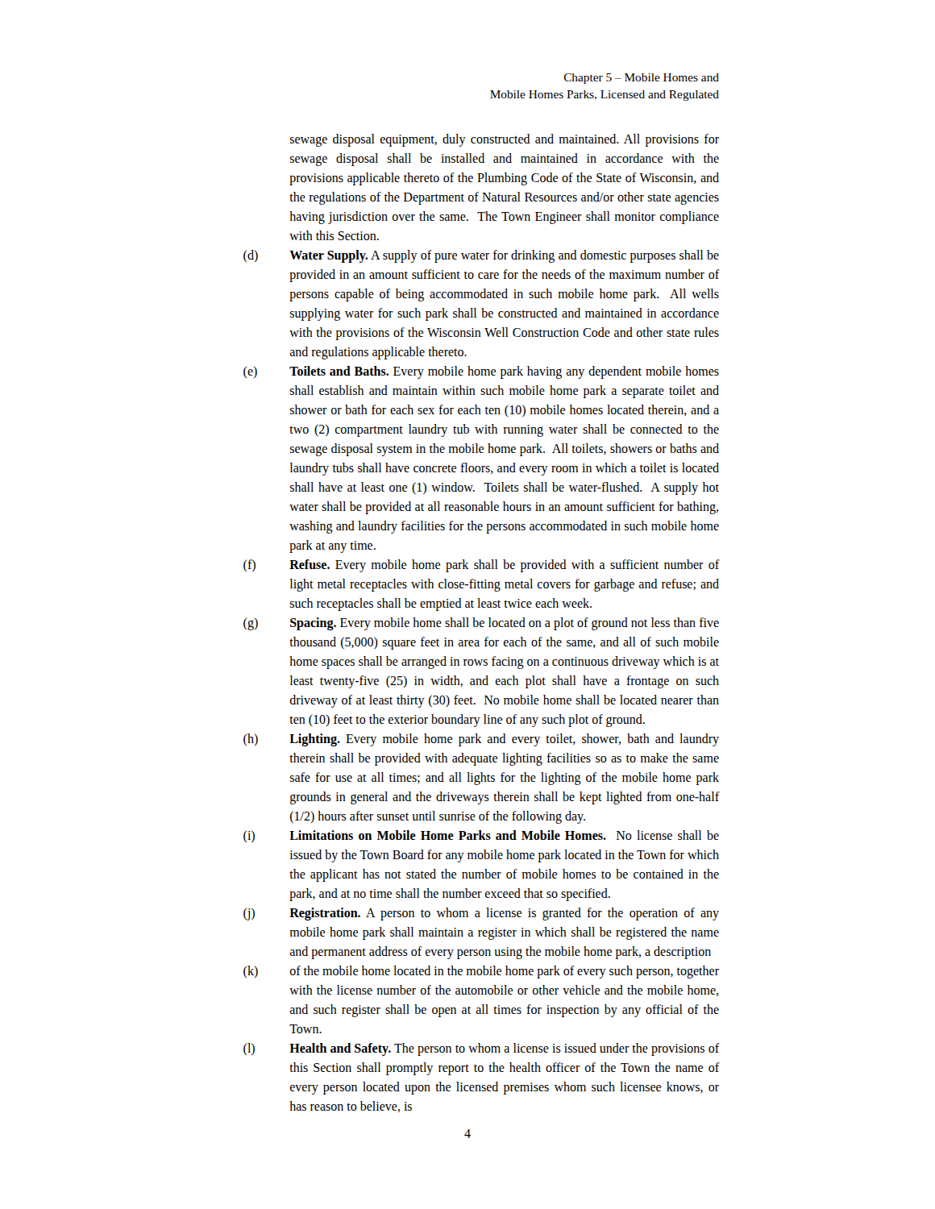Chapter 5 – Mobile Homes and
Mobile Homes Parks, Licensed and Regulated
sewage disposal equipment, duly constructed and maintained. All provisions for sewage disposal shall be installed and maintained in accordance with the provisions applicable thereto of the Plumbing Code of the State of Wisconsin, and the regulations of the Department of Natural Resources and/or other state agencies having jurisdiction over the same. The Town Engineer shall monitor compliance with this Section.
(d)
Water Supply. A supply of pure water for drinking and domestic purposes shall be provided in an amount sufficient to care for the needs of the maximum number of persons capable of being accommodated in such mobile home park. All wells supplying water for such park shall be constructed and maintained in accordance with the provisions of the Wisconsin Well Construction Code and other state rules and regulations applicable thereto.
(e)
Toilets and Baths. Every mobile home park having any dependent mobile homes shall establish and maintain within such mobile home park a separate toilet and shower or bath for each sex for each ten (10) mobile homes located therein, and a two (2) compartment laundry tub with running water shall be connected to the sewage disposal system in the mobile home park. All toilets, showers or baths and laundry tubs shall have concrete floors, and every room in which a toilet is located shall have at least one (1) window. Toilets shall be water-flushed. A supply hot water shall be provided at all reasonable hours in an amount sufficient for bathing, washing and laundry facilities for the persons accommodated in such mobile home park at any time.
(f)
Refuse. Every mobile home park shall be provided with a sufficient number of light metal receptacles with close-fitting metal covers for garbage and refuse; and such receptacles shall be emptied at least twice each week.
(g)
Spacing. Every mobile home shall be located on a plot of ground not less than five thousand (5,000) square feet in area for each of the same, and all of such mobile home spaces shall be arranged in rows facing on a continuous driveway which is at least twenty-five (25) in width, and each plot shall have a frontage on such driveway of at least thirty (30) feet. No mobile home shall be located nearer than ten (10) feet to the exterior boundary line of any such plot of ground.
(h)
Lighting. Every mobile home park and every toilet, shower, bath and laundry therein shall be provided with adequate lighting facilities so as to make the same safe for use at all times; and all lights for the lighting of the mobile home park grounds in general and the driveways therein shall be kept lighted from one-half (1/2) hours after sunset until sunrise of the following day.
(i)
Limitations on Mobile Home Parks and Mobile Homes. No license shall be issued by the Town Board for any mobile home park located in the Town for which the applicant has not stated the number of mobile homes to be contained in the park, and at no time shall the number exceed that so specified.
(j)
Registration. A person to whom a license is granted for the operation of any mobile home park shall maintain a register in which shall be registered the name and permanent address of every person using the mobile home park, a description
(k)
of the mobile home located in the mobile home park of every such person, together with the license number of the automobile or other vehicle and the mobile home, and such register shall be open at all times for inspection by any official of the Town.
(l)
Health and Safety. The person to whom a license is issued under the provisions of this Section shall promptly report to the health officer of the Town the name of every person located upon the licensed premises whom such licensee knows, or has reason to believe, is
4